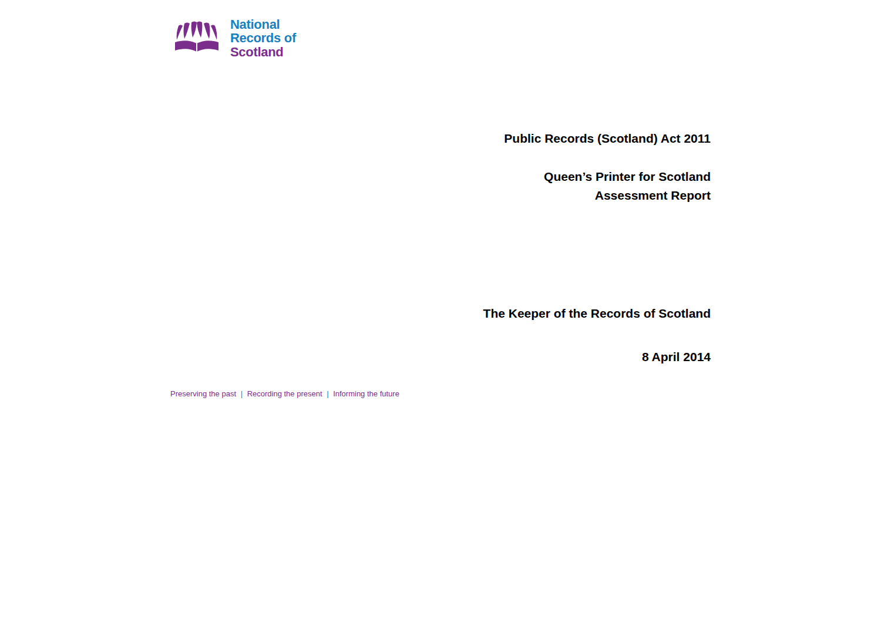National
Records of
Scotland
Public Records (Scotland) Act 2011
Queen’s Printer for Scotland
Assessment Report
The Keeper of the Records of Scotland
8 April 2014
Preserving the past | Recording the present | Informing the future